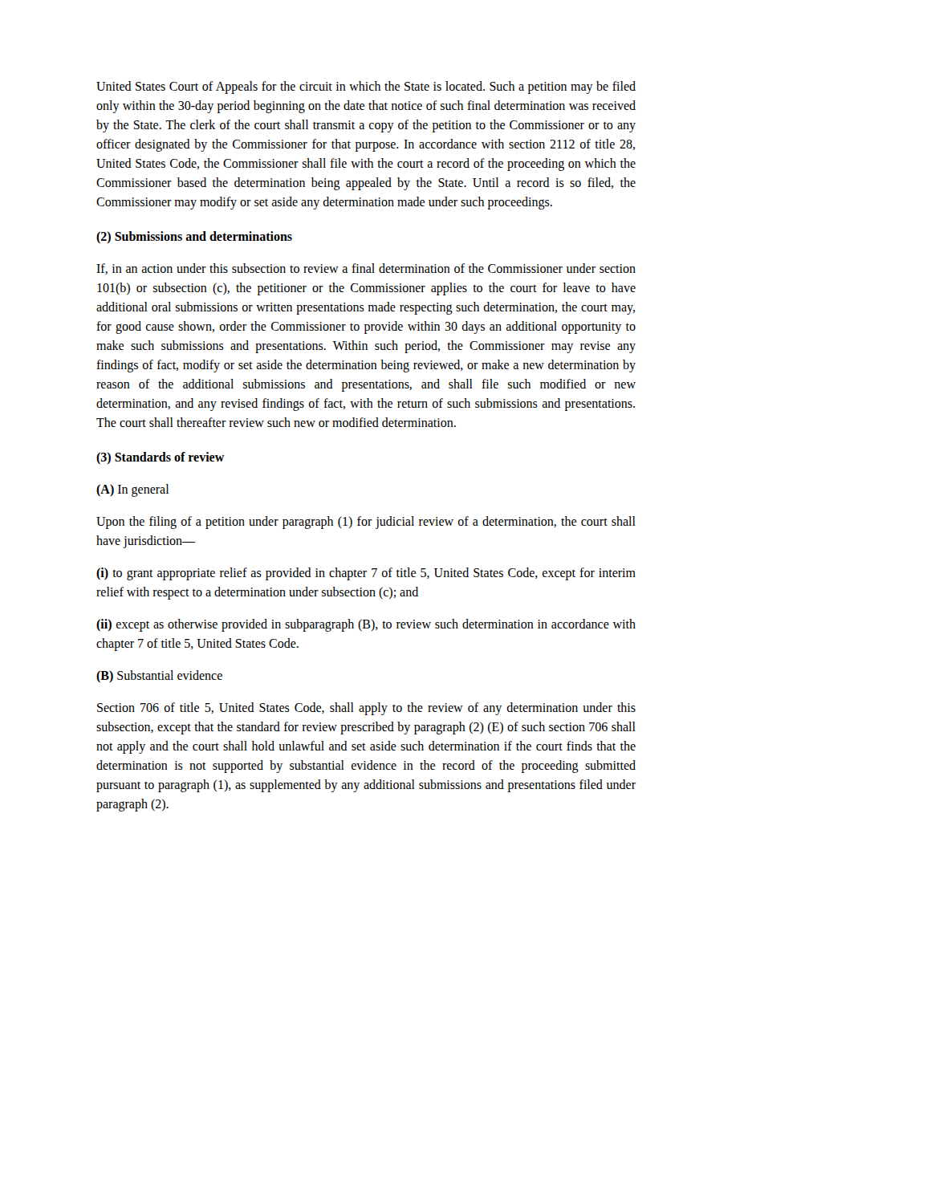United States Court of Appeals for the circuit in which the State is located. Such a petition may be filed only within the 30-day period beginning on the date that notice of such final determination was received by the State. The clerk of the court shall transmit a copy of the petition to the Commissioner or to any officer designated by the Commissioner for that purpose. In accordance with section 2112 of title 28, United States Code, the Commissioner shall file with the court a record of the proceeding on which the Commissioner based the determination being appealed by the State. Until a record is so filed, the Commissioner may modify or set aside any determination made under such proceedings.
(2) Submissions and determinations
If, in an action under this subsection to review a final determination of the Commissioner under section 101(b) or subsection (c), the petitioner or the Commissioner applies to the court for leave to have additional oral submissions or written presentations made respecting such determination, the court may, for good cause shown, order the Commissioner to provide within 30 days an additional opportunity to make such submissions and presentations. Within such period, the Commissioner may revise any findings of fact, modify or set aside the determination being reviewed, or make a new determination by reason of the additional submissions and presentations, and shall file such modified or new determination, and any revised findings of fact, with the return of such submissions and presentations. The court shall thereafter review such new or modified determination.
(3) Standards of review
(A) In general
Upon the filing of a petition under paragraph (1) for judicial review of a determination, the court shall have jurisdiction—
(i) to grant appropriate relief as provided in chapter 7 of title 5, United States Code, except for interim relief with respect to a determination under subsection (c); and
(ii) except as otherwise provided in subparagraph (B), to review such determination in accordance with chapter 7 of title 5, United States Code.
(B) Substantial evidence
Section 706 of title 5, United States Code, shall apply to the review of any determination under this subsection, except that the standard for review prescribed by paragraph (2) (E) of such section 706 shall not apply and the court shall hold unlawful and set aside such determination if the court finds that the determination is not supported by substantial evidence in the record of the proceeding submitted pursuant to paragraph (1), as supplemented by any additional submissions and presentations filed under paragraph (2).